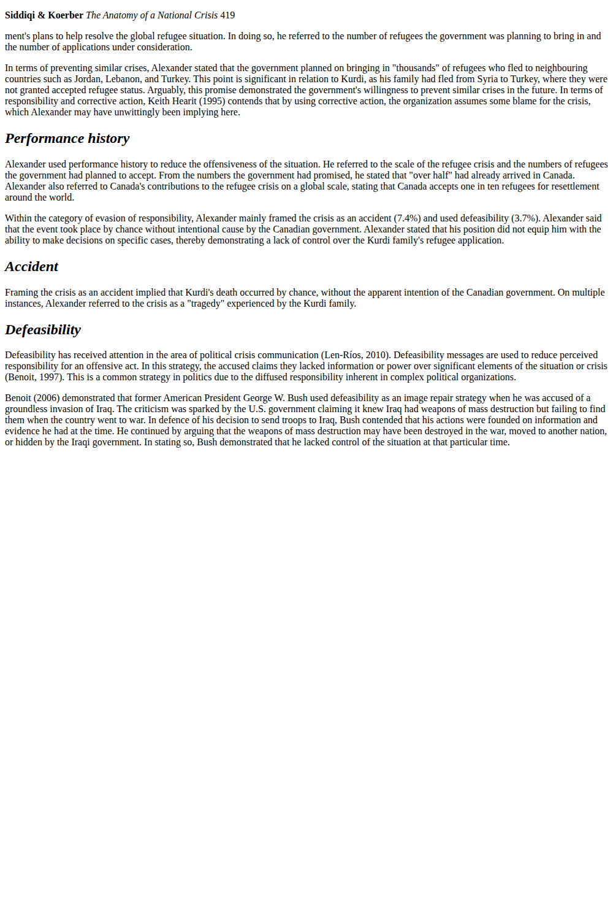Siddiqi & Koerber The Anatomy of a National Crisis 419
ment's plans to help resolve the global refugee situation. In doing so, he referred to the number of refugees the government was planning to bring in and the number of applications under consideration.
In terms of preventing similar crises, Alexander stated that the government planned on bringing in "thousands" of refugees who fled to neighbouring countries such as Jordan, Lebanon, and Turkey. This point is significant in relation to Kurdi, as his family had fled from Syria to Turkey, where they were not granted accepted refugee status. Arguably, this promise demonstrated the government's willingness to prevent similar crises in the future. In terms of responsibility and corrective action, Keith Hearit (1995) contends that by using corrective action, the organization assumes some blame for the crisis, which Alexander may have unwittingly been implying here.
Performance history
Alexander used performance history to reduce the offensiveness of the situation. He referred to the scale of the refugee crisis and the numbers of refugees the government had planned to accept. From the numbers the government had promised, he stated that "over half" had already arrived in Canada. Alexander also referred to Canada's contributions to the refugee crisis on a global scale, stating that Canada accepts one in ten refugees for resettlement around the world.
Within the category of evasion of responsibility, Alexander mainly framed the crisis as an accident (7.4%) and used defeasibility (3.7%). Alexander said that the event took place by chance without intentional cause by the Canadian government. Alexander stated that his position did not equip him with the ability to make decisions on specific cases, thereby demonstrating a lack of control over the Kurdi family's refugee application.
Accident
Framing the crisis as an accident implied that Kurdi's death occurred by chance, without the apparent intention of the Canadian government. On multiple instances, Alexander referred to the crisis as a "tragedy" experienced by the Kurdi family.
Defeasibility
Defeasibility has received attention in the area of political crisis communication (Len-Ríos, 2010). Defeasibility messages are used to reduce perceived responsibility for an offensive act. In this strategy, the accused claims they lacked information or power over significant elements of the situation or crisis (Benoit, 1997). This is a common strategy in politics due to the diffused responsibility inherent in complex political organizations.
Benoit (2006) demonstrated that former American President George W. Bush used defeasibility as an image repair strategy when he was accused of a groundless invasion of Iraq. The criticism was sparked by the U.S. government claiming it knew Iraq had weapons of mass destruction but failing to find them when the country went to war. In defence of his decision to send troops to Iraq, Bush contended that his actions were founded on information and evidence he had at the time. He continued by arguing that the weapons of mass destruction may have been destroyed in the war, moved to another nation, or hidden by the Iraqi government. In stating so, Bush demonstrated that he lacked control of the situation at that particular time.